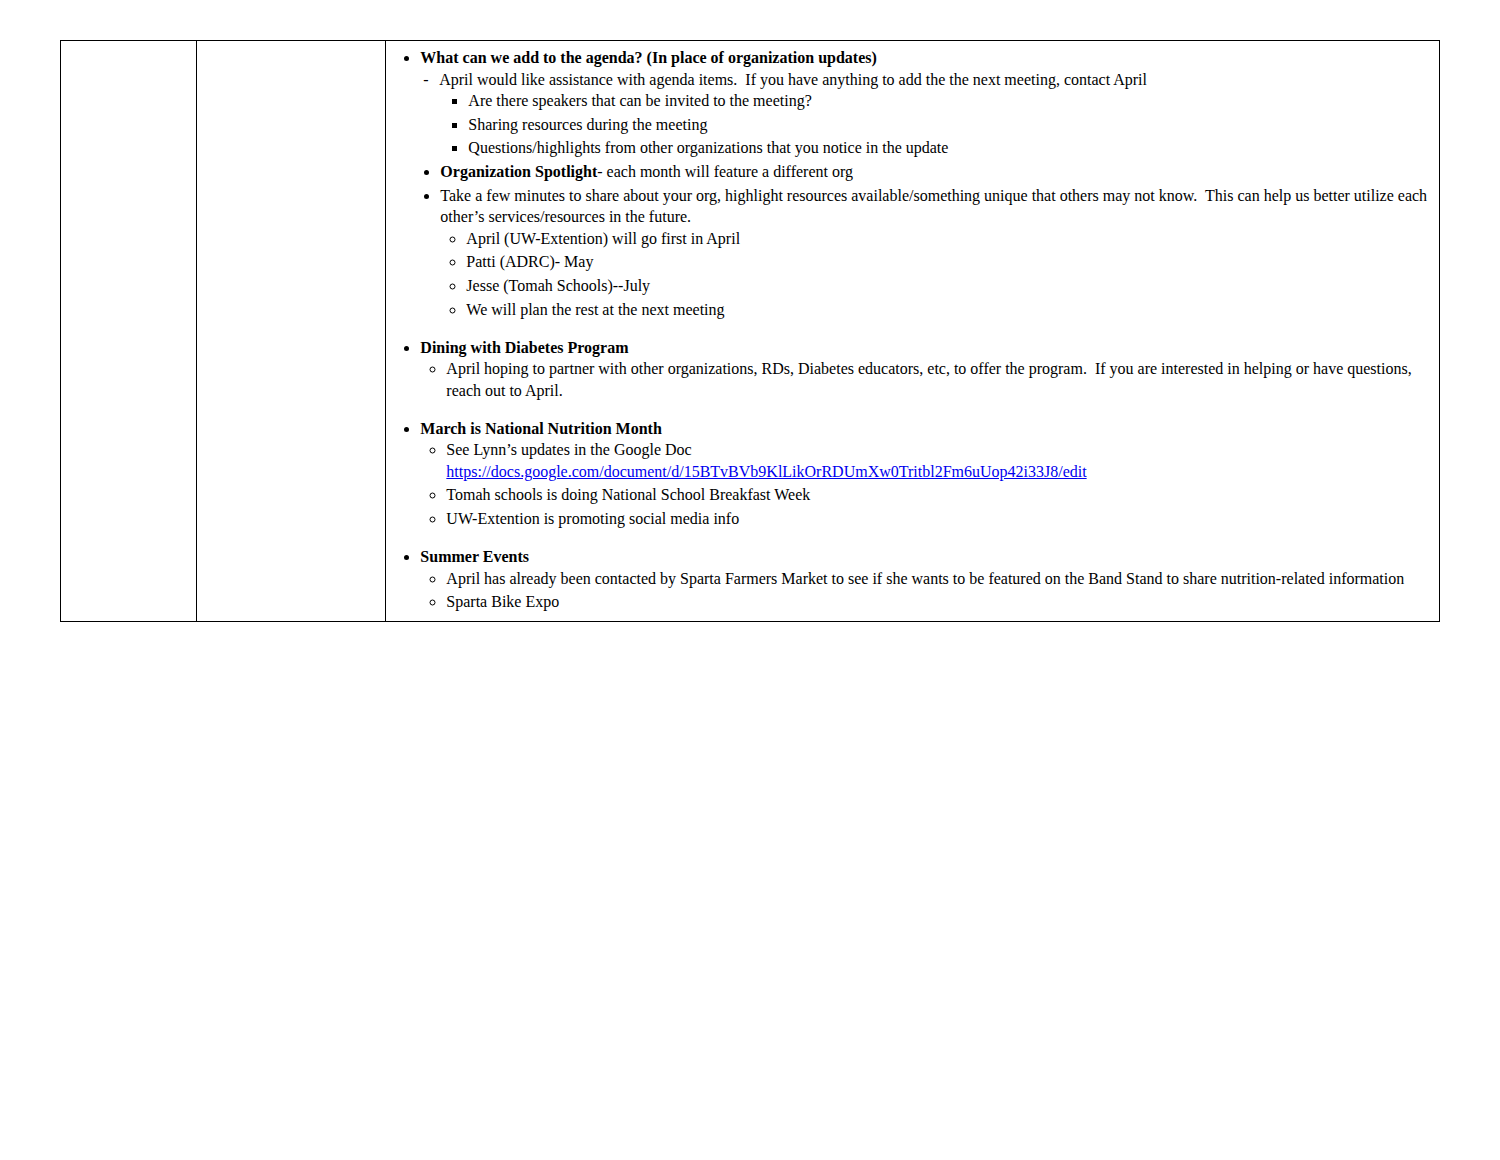| | | What can we add to the agenda? (In place of organization updates) April would like assistance with agenda items. If you have anything to add the the next meeting, contact April Are there speakers that can be invited to the meeting? Sharing resources during the meeting Questions/highlights from other organizations that you notice in the update Organization Spotlight - each month will feature a different org Take a few minutes to share about your org, highlight resources available/something unique that others may not know. This can help us better utilize each other’s services/resources in the future. April (UW-Extention) will go first in April Patti (ADRC)- May Jesse (Tomah Schools)--July We will plan the rest at the next meeting Dining with Diabetes Program April hoping to partner with other organizations, RDs, Diabetes educators, etc, to offer the program. If you are interested in helping or have questions, reach out to April. March is National Nutrition Month See Lynn’s updates in the Google Doc https://docs.google.com/document/d/15BTvBVb9KlLikOrRDUmXw0Tritbl2Fm6uUop42i33J8/edit Tomah schools is doing National School Breakfast Week UW-Extention is promoting social media info Summer Events April has already been contacted by Sparta Farmers Market to see if she wants to be featured on the Band Stand to share nutrition-related information Sparta Bike Expo |